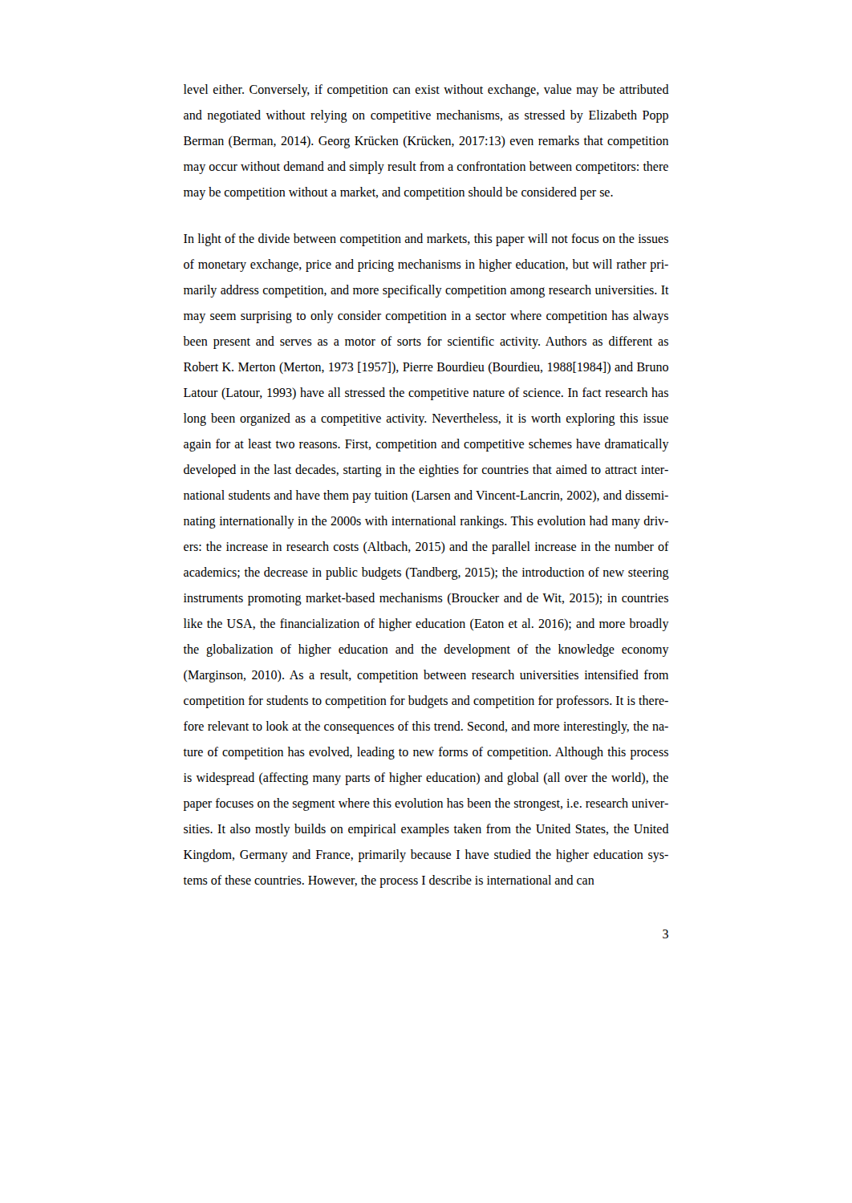level either. Conversely, if competition can exist without exchange, value may be attributed and negotiated without relying on competitive mechanisms, as stressed by Elizabeth Popp Berman (Berman, 2014). Georg Krücken (Krücken, 2017:13) even remarks that competition may occur without demand and simply result from a confrontation between competitors: there may be competition without a market, and competition should be considered per se.
In light of the divide between competition and markets, this paper will not focus on the issues of monetary exchange, price and pricing mechanisms in higher education, but will rather primarily address competition, and more specifically competition among research universities. It may seem surprising to only consider competition in a sector where competition has always been present and serves as a motor of sorts for scientific activity. Authors as different as Robert K. Merton (Merton, 1973 [1957]), Pierre Bourdieu (Bourdieu, 1988[1984]) and Bruno Latour (Latour, 1993) have all stressed the competitive nature of science. In fact research has long been organized as a competitive activity. Nevertheless, it is worth exploring this issue again for at least two reasons. First, competition and competitive schemes have dramatically developed in the last decades, starting in the eighties for countries that aimed to attract international students and have them pay tuition (Larsen and Vincent-Lancrin, 2002), and disseminating internationally in the 2000s with international rankings. This evolution had many drivers: the increase in research costs (Altbach, 2015) and the parallel increase in the number of academics; the decrease in public budgets (Tandberg, 2015); the introduction of new steering instruments promoting market-based mechanisms (Broucker and de Wit, 2015); in countries like the USA, the financialization of higher education (Eaton et al. 2016); and more broadly the globalization of higher education and the development of the knowledge economy (Marginson, 2010). As a result, competition between research universities intensified from competition for students to competition for budgets and competition for professors. It is therefore relevant to look at the consequences of this trend. Second, and more interestingly, the nature of competition has evolved, leading to new forms of competition. Although this process is widespread (affecting many parts of higher education) and global (all over the world), the paper focuses on the segment where this evolution has been the strongest, i.e. research universities. It also mostly builds on empirical examples taken from the United States, the United Kingdom, Germany and France, primarily because I have studied the higher education systems of these countries. However, the process I describe is international and can
3